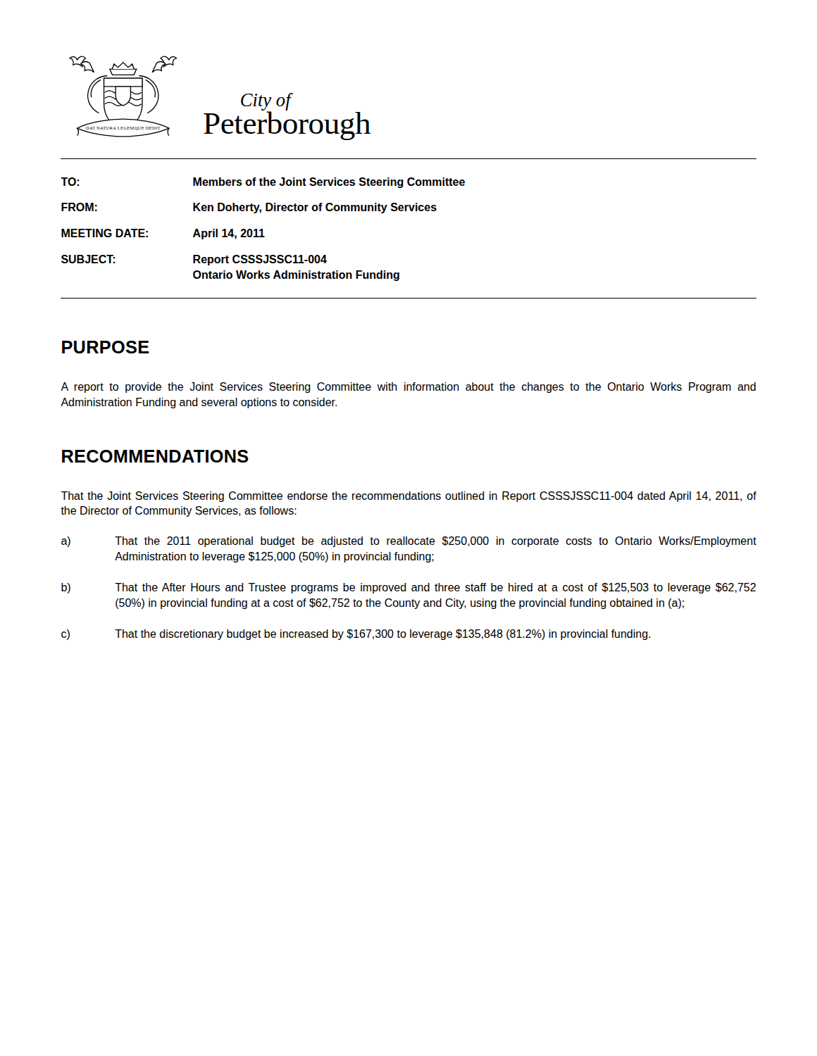DAT NATURA LEGEMQUE DEDIT
City of Peterborough
| TO: | Members of the Joint Services Steering Committee |
| FROM: | Ken Doherty, Director of Community Services |
| MEETING DATE: | April 14, 2011 |
| SUBJECT: | Report CSSSJSSC11-004 Ontario Works Administration Funding |
PURPOSE
A report to provide the Joint Services Steering Committee with information about the changes to the Ontario Works Program and Administration Funding and several options to consider.
RECOMMENDATIONS
That the Joint Services Steering Committee endorse the recommendations outlined in Report CSSSJSSC11-004 dated April 14, 2011, of the Director of Community Services, as follows:
a) That the 2011 operational budget be adjusted to reallocate $250,000 in corporate costs to Ontario Works/Employment Administration to leverage $125,000 (50%) in provincial funding;
b) That the After Hours and Trustee programs be improved and three staff be hired at a cost of $125,503 to leverage $62,752 (50%) in provincial funding at a cost of $62,752 to the County and City, using the provincial funding obtained in (a);
c) That the discretionary budget be increased by $167,300 to leverage $135,848 (81.2%) in provincial funding.